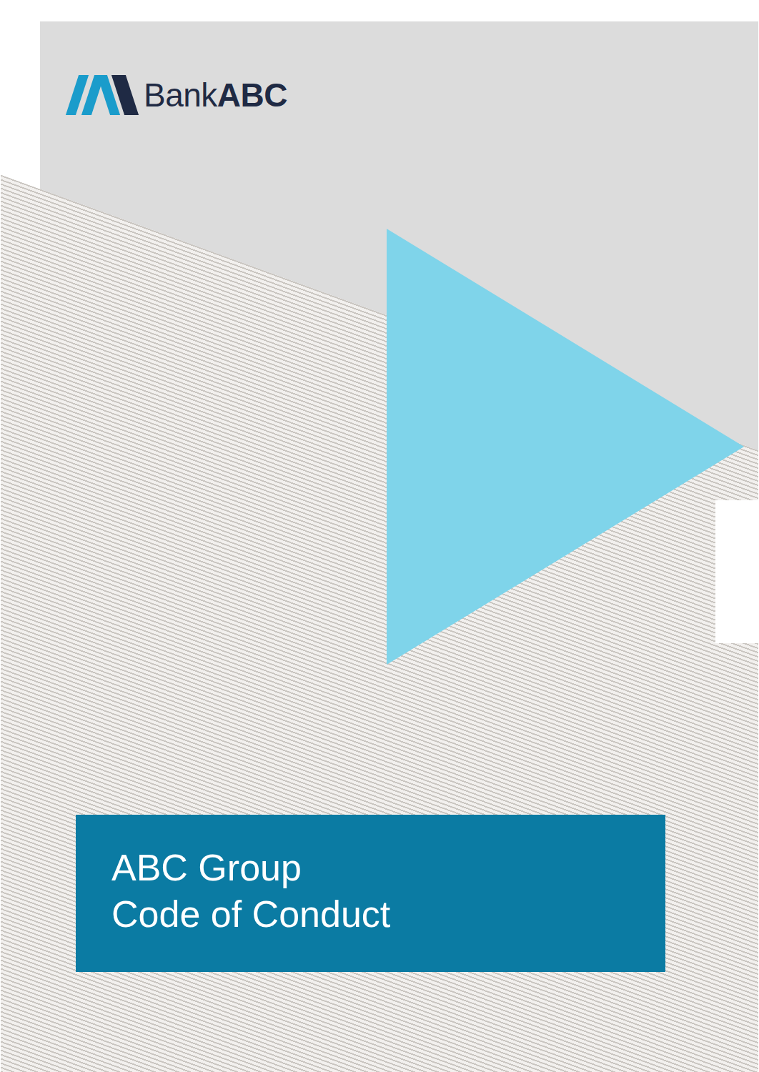BankABC
ABC GroupCode of Conduct